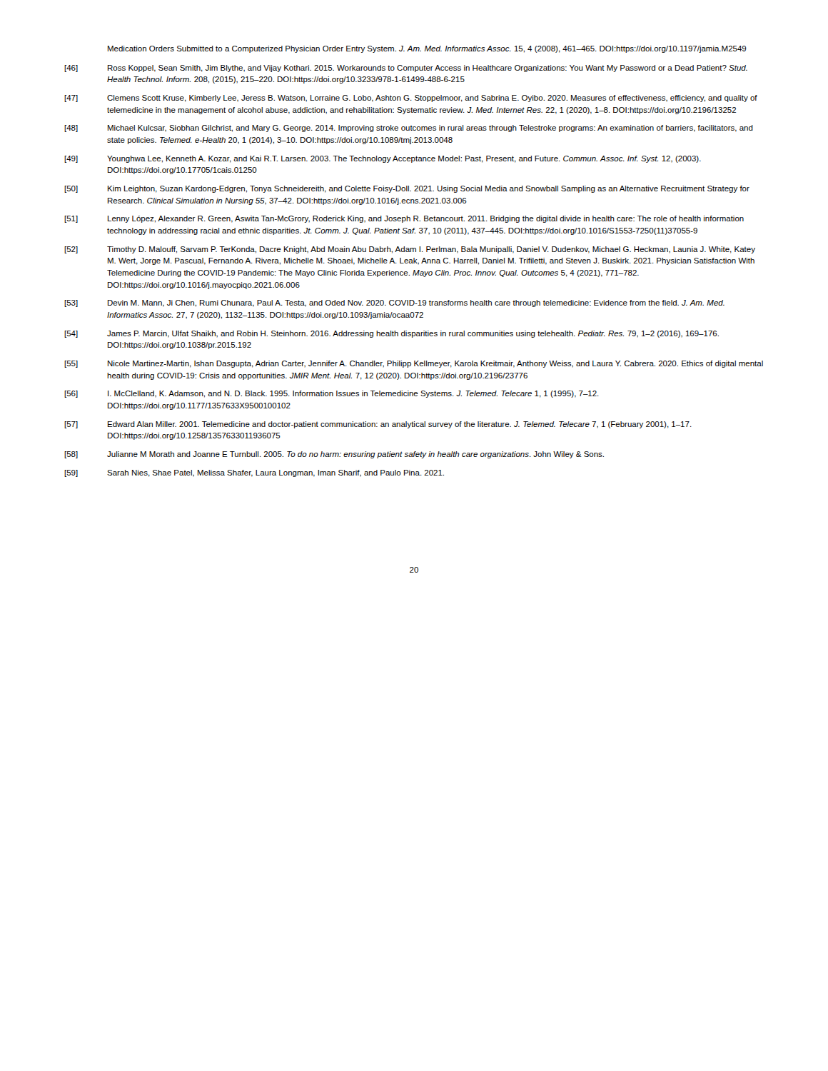Medication Orders Submitted to a Computerized Physician Order Entry System. J. Am. Med. Informatics Assoc. 15, 4 (2008), 461–465. DOI:https://doi.org/10.1197/jamia.M2549
[46] Ross Koppel, Sean Smith, Jim Blythe, and Vijay Kothari. 2015. Workarounds to Computer Access in Healthcare Organizations: You Want My Password or a Dead Patient? Stud. Health Technol. Inform. 208, (2015), 215–220. DOI:https://doi.org/10.3233/978-1-61499-488-6-215
[47] Clemens Scott Kruse, Kimberly Lee, Jeress B. Watson, Lorraine G. Lobo, Ashton G. Stoppelmoor, and Sabrina E. Oyibo. 2020. Measures of effectiveness, efficiency, and quality of telemedicine in the management of alcohol abuse, addiction, and rehabilitation: Systematic review. J. Med. Internet Res. 22, 1 (2020), 1–8. DOI:https://doi.org/10.2196/13252
[48] Michael Kulcsar, Siobhan Gilchrist, and Mary G. George. 2014. Improving stroke outcomes in rural areas through Telestroke programs: An examination of barriers, facilitators, and state policies. Telemed. e-Health 20, 1 (2014), 3–10. DOI:https://doi.org/10.1089/tmj.2013.0048
[49] Younghwa Lee, Kenneth A. Kozar, and Kai R.T. Larsen. 2003. The Technology Acceptance Model: Past, Present, and Future. Commun. Assoc. Inf. Syst. 12, (2003). DOI:https://doi.org/10.17705/1cais.01250
[50] Kim Leighton, Suzan Kardong-Edgren, Tonya Schneidereith, and Colette Foisy-Doll. 2021. Using Social Media and Snowball Sampling as an Alternative Recruitment Strategy for Research. Clinical Simulation in Nursing 55, 37–42. DOI:https://doi.org/10.1016/j.ecns.2021.03.006
[51] Lenny López, Alexander R. Green, Aswita Tan-McGrory, Roderick King, and Joseph R. Betancourt. 2011. Bridging the digital divide in health care: The role of health information technology in addressing racial and ethnic disparities. Jt. Comm. J. Qual. Patient Saf. 37, 10 (2011), 437–445. DOI:https://doi.org/10.1016/S1553-7250(11)37055-9
[52] Timothy D. Malouff, Sarvam P. TerKonda, Dacre Knight, Abd Moain Abu Dabrh, Adam I. Perlman, Bala Munipalli, Daniel V. Dudenkov, Michael G. Heckman, Launia J. White, Katey M. Wert, Jorge M. Pascual, Fernando A. Rivera, Michelle M. Shoaei, Michelle A. Leak, Anna C. Harrell, Daniel M. Trifiletti, and Steven J. Buskirk. 2021. Physician Satisfaction With Telemedicine During the COVID-19 Pandemic: The Mayo Clinic Florida Experience. Mayo Clin. Proc. Innov. Qual. Outcomes 5, 4 (2021), 771–782. DOI:https://doi.org/10.1016/j.mayocpiqo.2021.06.006
[53] Devin M. Mann, Ji Chen, Rumi Chunara, Paul A. Testa, and Oded Nov. 2020. COVID-19 transforms health care through telemedicine: Evidence from the field. J. Am. Med. Informatics Assoc. 27, 7 (2020), 1132–1135. DOI:https://doi.org/10.1093/jamia/ocaa072
[54] James P. Marcin, Ulfat Shaikh, and Robin H. Steinhorn. 2016. Addressing health disparities in rural communities using telehealth. Pediatr. Res. 79, 1–2 (2016), 169–176. DOI:https://doi.org/10.1038/pr.2015.192
[55] Nicole Martinez-Martin, Ishan Dasgupta, Adrian Carter, Jennifer A. Chandler, Philipp Kellmeyer, Karola Kreitmair, Anthony Weiss, and Laura Y. Cabrera. 2020. Ethics of digital mental health during COVID-19: Crisis and opportunities. JMIR Ment. Heal. 7, 12 (2020). DOI:https://doi.org/10.2196/23776
[56] I. McClelland, K. Adamson, and N. D. Black. 1995. Information Issues in Telemedicine Systems. J. Telemed. Telecare 1, 1 (1995), 7–12. DOI:https://doi.org/10.1177/1357633X9500100102
[57] Edward Alan Miller. 2001. Telemedicine and doctor-patient communication: an analytical survey of the literature. J. Telemed. Telecare 7, 1 (February 2001), 1–17. DOI:https://doi.org/10.1258/1357633011936075
[58] Julianne M Morath and Joanne E Turnbull. 2005. To do no harm: ensuring patient safety in health care organizations. John Wiley & Sons.
[59] Sarah Nies, Shae Patel, Melissa Shafer, Laura Longman, Iman Sharif, and Paulo Pina. 2021.
20